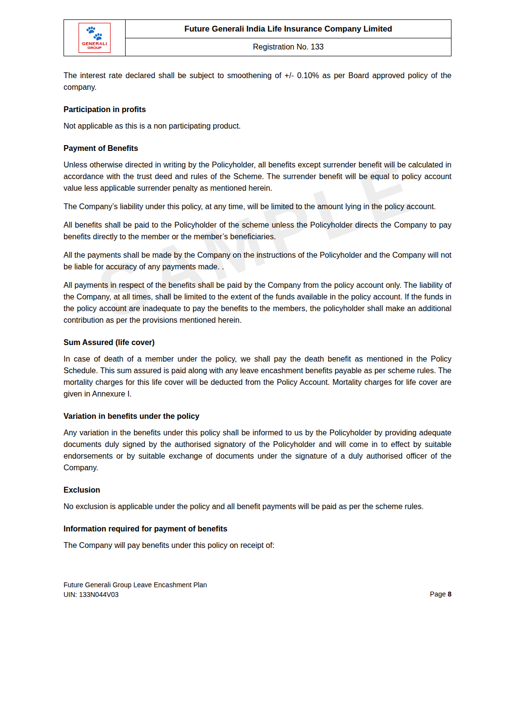| 🐾 GENERALI GROUP | Future Generali India Life Insurance Company Limited |
| Registration No. 133 |
SAMPLE
The interest rate declared shall be subject to smoothening of +/- 0.10% as per Board approved policy of the company.
Participation in profits
Not applicable as this is a non participating product.
Payment of Benefits
Unless otherwise directed in writing by the Policyholder, all benefits except surrender benefit will be calculated in accordance with the trust deed and rules of the Scheme. The surrender benefit will be equal to policy account value less applicable surrender penalty as mentioned herein.
The Company’s liability under this policy, at any time, will be limited to the amount lying in the policy account.
All benefits shall be paid to the Policyholder of the scheme unless the Policyholder directs the Company to pay benefits directly to the member or the member’s beneficiaries.
All the payments shall be made by the Company on the instructions of the Policyholder and the Company will not be liable for accuracy of any payments made. .
All payments in respect of the benefits shall be paid by the Company from the policy account only. The liability of the Company, at all times, shall be limited to the extent of the funds available in the policy account. If the funds in the policy account are inadequate to pay the benefits to the members, the policyholder shall make an additional contribution as per the provisions mentioned herein.
Sum Assured (life cover)
In case of death of a member under the policy, we shall pay the death benefit as mentioned in the Policy Schedule. This sum assured is paid along with any leave encashment benefits payable as per scheme rules. The mortality charges for this life cover will be deducted from the Policy Account. Mortality charges for life cover are given in Annexure I.
Variation in benefits under the policy
Any variation in the benefits under this policy shall be informed to us by the Policyholder by providing adequate documents duly signed by the authorised signatory of the Policyholder and will come in to effect by suitable endorsements or by suitable exchange of documents under the signature of a duly authorised officer of the Company.
Exclusion
No exclusion is applicable under the policy and all benefit payments will be paid as per the scheme rules.
Information required for payment of benefits
The Company will pay benefits under this policy on receipt of:
Future Generali Group Leave Encashment Plan
UIN: 133N044V03
Page 8